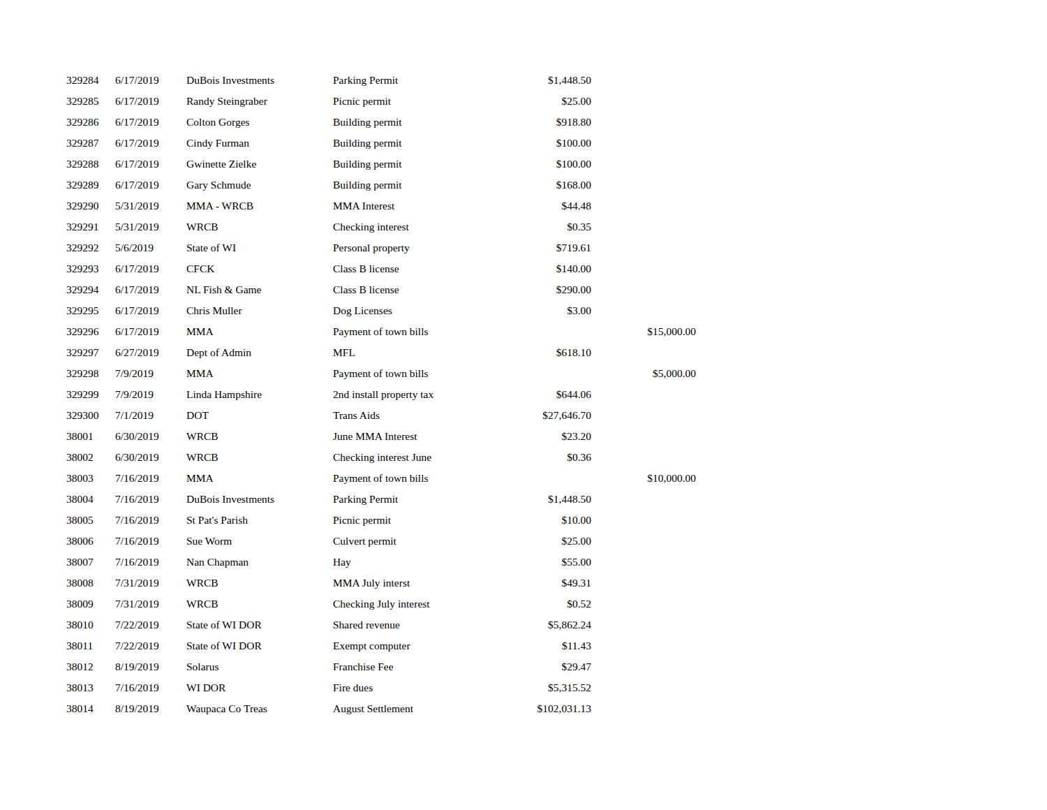| 329284 | 6/17/2019 | DuBois Investments | Parking Permit | $1,448.50 | |
| 329285 | 6/17/2019 | Randy Steingraber | Picnic permit | $25.00 | |
| 329286 | 6/17/2019 | Colton Gorges | Building permit | $918.80 | |
| 329287 | 6/17/2019 | Cindy Furman | Building permit | $100.00 | |
| 329288 | 6/17/2019 | Gwinette Zielke | Building permit | $100.00 | |
| 329289 | 6/17/2019 | Gary Schmude | Building permit | $168.00 | |
| 329290 | 5/31/2019 | MMA - WRCB | MMA Interest | $44.48 | |
| 329291 | 5/31/2019 | WRCB | Checking interest | $0.35 | |
| 329292 | 5/6/2019 | State of WI | Personal property | $719.61 | |
| 329293 | 6/17/2019 | CFCK | Class B license | $140.00 | |
| 329294 | 6/17/2019 | NL Fish & Game | Class B license | $290.00 | |
| 329295 | 6/17/2019 | Chris Muller | Dog Licenses | $3.00 | |
| 329296 | 6/17/2019 | MMA | Payment of town bills | | $15,000.00 |
| 329297 | 6/27/2019 | Dept of Admin | MFL | $618.10 | |
| 329298 | 7/9/2019 | MMA | Payment of town bills | | $5,000.00 |
| 329299 | 7/9/2019 | Linda Hampshire | 2nd install property tax | $644.06 | |
| 329300 | 7/1/2019 | DOT | Trans Aids | $27,646.70 | |
| 38001 | 6/30/2019 | WRCB | June MMA Interest | $23.20 | |
| 38002 | 6/30/2019 | WRCB | Checking interest June | $0.36 | |
| 38003 | 7/16/2019 | MMA | Payment of town bills | | $10,000.00 |
| 38004 | 7/16/2019 | DuBois Investments | Parking Permit | $1,448.50 | |
| 38005 | 7/16/2019 | St Pat's Parish | Picnic permit | $10.00 | |
| 38006 | 7/16/2019 | Sue Worm | Culvert permit | $25.00 | |
| 38007 | 7/16/2019 | Nan Chapman | Hay | $55.00 | |
| 38008 | 7/31/2019 | WRCB | MMA July interst | $49.31 | |
| 38009 | 7/31/2019 | WRCB | Checking July interest | $0.52 | |
| 38010 | 7/22/2019 | State of WI DOR | Shared revenue | $5,862.24 | |
| 38011 | 7/22/2019 | State of WI DOR | Exempt computer | $11.43 | |
| 38012 | 8/19/2019 | Solarus | Franchise Fee | $29.47 | |
| 38013 | 7/16/2019 | WI DOR | Fire dues | $5,315.52 | |
| 38014 | 8/19/2019 | Waupaca Co Treas | August Settlement | $102,031.13 | |